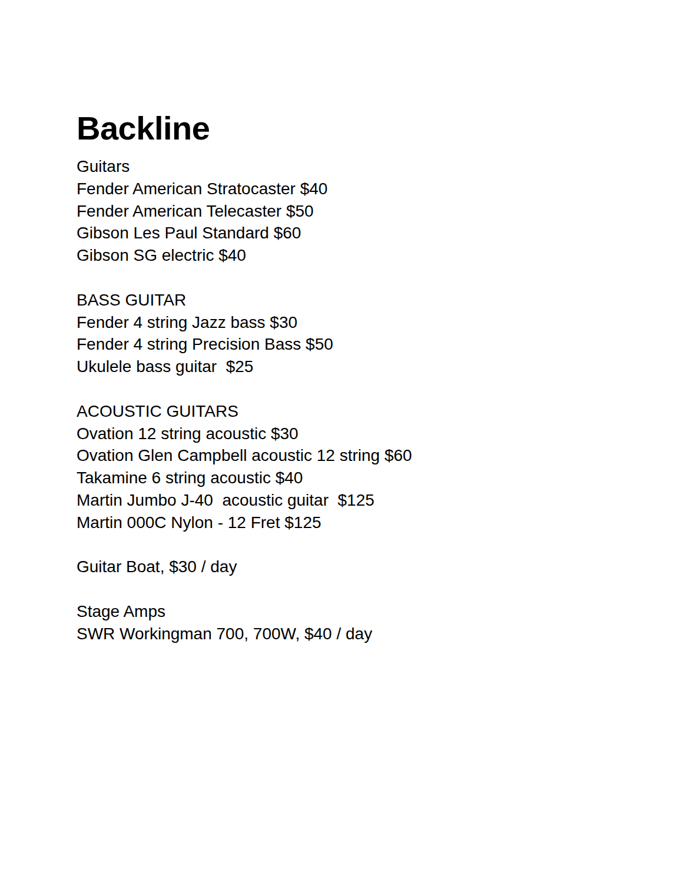Backline
Guitars
Fender American Stratocaster $40
Fender American Telecaster $50
Gibson Les Paul Standard $60
Gibson SG electric $40
BASS GUITAR
Fender 4 string Jazz bass $30
Fender 4 string Precision Bass $50
Ukulele bass guitar $25
ACOUSTIC GUITARS
Ovation 12 string acoustic $30
Ovation Glen Campbell acoustic 12 string $60
Takamine 6 string acoustic $40
Martin Jumbo J-40 acoustic guitar $125
Martin 000C Nylon - 12 Fret $125
Guitar Boat, $30 / day
Stage Amps
SWR Workingman 700, 700W, $40 / day